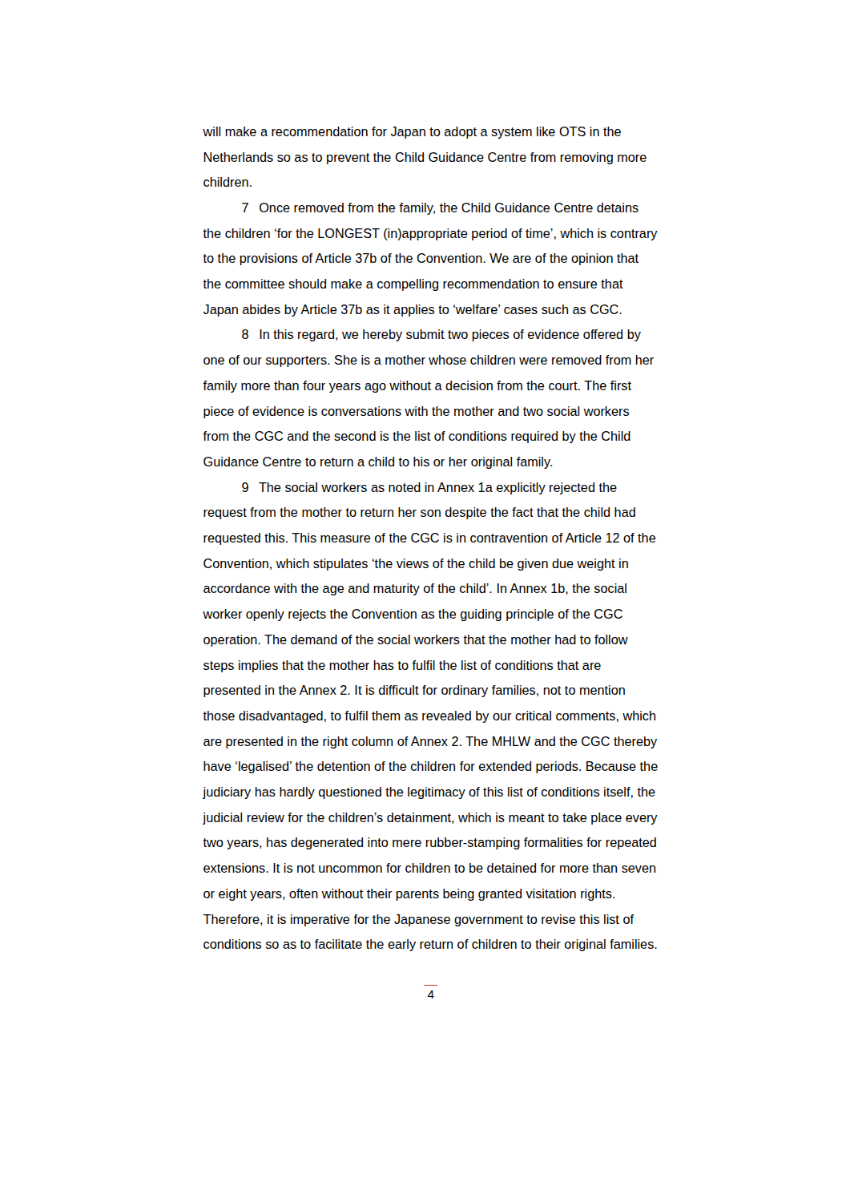will make a recommendation for Japan to adopt a system like OTS in the Netherlands so as to prevent the Child Guidance Centre from removing more children.
7 Once removed from the family, the Child Guidance Centre detains the children ‘for the LONGEST (in)appropriate period of time’, which is contrary to the provisions of Article 37b of the Convention. We are of the opinion that the committee should make a compelling recommendation to ensure that Japan abides by Article 37b as it applies to ‘welfare’ cases such as CGC.
8 In this regard, we hereby submit two pieces of evidence offered by one of our supporters. She is a mother whose children were removed from her family more than four years ago without a decision from the court. The first piece of evidence is conversations with the mother and two social workers from the CGC and the second is the list of conditions required by the Child Guidance Centre to return a child to his or her original family.
9 The social workers as noted in Annex 1a explicitly rejected the request from the mother to return her son despite the fact that the child had requested this. This measure of the CGC is in contravention of Article 12 of the Convention, which stipulates ‘the views of the child be given due weight in accordance with the age and maturity of the child’. In Annex 1b, the social worker openly rejects the Convention as the guiding principle of the CGC operation. The demand of the social workers that the mother had to follow steps implies that the mother has to fulfil the list of conditions that are presented in the Annex 2. It is difficult for ordinary families, not to mention those disadvantaged, to fulfil them as revealed by our critical comments, which are presented in the right column of Annex 2. The MHLW and the CGC thereby have ‘legalised’ the detention of the children for extended periods. Because the judiciary has hardly questioned the legitimacy of this list of conditions itself, the judicial review for the children’s detainment, which is meant to take place every two years, has degenerated into mere rubber-stamping formalities for repeated extensions. It is not uncommon for children to be detained for more than seven or eight years, often without their parents being granted visitation rights. Therefore, it is imperative for the Japanese government to revise this list of conditions so as to facilitate the early return of children to their original families.
4